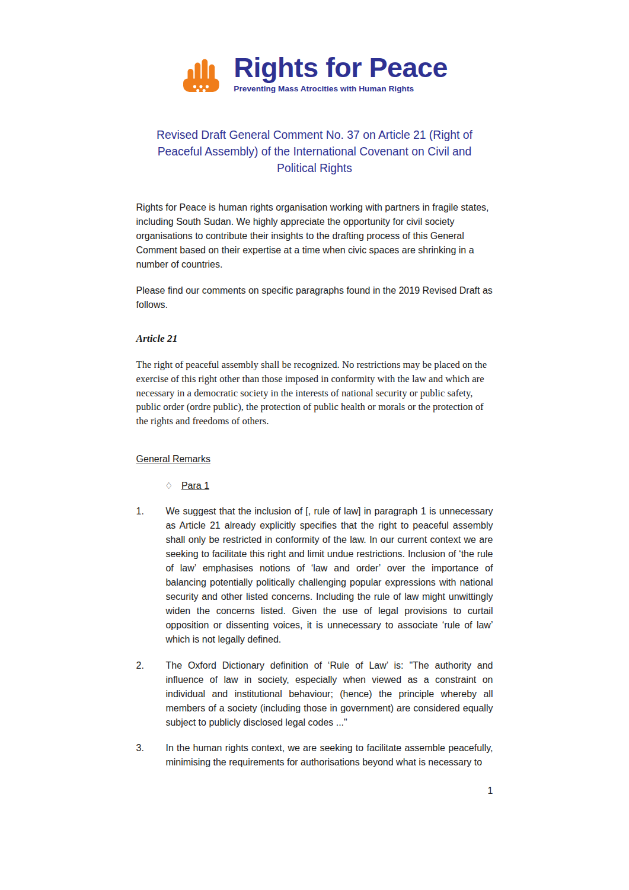Rights for Peace
Preventing Mass Atrocities with Human Rights
Revised Draft General Comment No. 37 on Article 21 (Right of Peaceful Assembly) of the International Covenant on Civil and Political Rights
Rights for Peace is human rights organisation working with partners in fragile states, including South Sudan. We highly appreciate the opportunity for civil society organisations to contribute their insights to the drafting process of this General Comment based on their expertise at a time when civic spaces are shrinking in a number of countries.
Please find our comments on specific paragraphs found in the 2019 Revised Draft as follows.
Article 21
The right of peaceful assembly shall be recognized. No restrictions may be placed on the exercise of this right other than those imposed in conformity with the law and which are necessary in a democratic society in the interests of national security or public safety, public order (ordre public), the protection of public health or morals or the protection of the rights and freedoms of others.
General Remarks
♢ Para 1
We suggest that the inclusion of [, rule of law] in paragraph 1 is unnecessary as Article 21 already explicitly specifies that the right to peaceful assembly shall only be restricted in conformity of the law. In our current context we are seeking to facilitate this right and limit undue restrictions. Inclusion of ‘the rule of law’ emphasises notions of ‘law and order’ over the importance of balancing potentially politically challenging popular expressions with national security and other listed concerns. Including the rule of law might unwittingly widen the concerns listed. Given the use of legal provisions to curtail opposition or dissenting voices, it is unnecessary to associate ‘rule of law’ which is not legally defined.
The Oxford Dictionary definition of ‘Rule of Law’ is: "The authority and influence of law in society, especially when viewed as a constraint on individual and institutional behaviour; (hence) the principle whereby all members of a society (including those in government) are considered equally subject to publicly disclosed legal codes ..."
In the human rights context, we are seeking to facilitate assemble peacefully, minimising the requirements for authorisations beyond what is necessary to
1